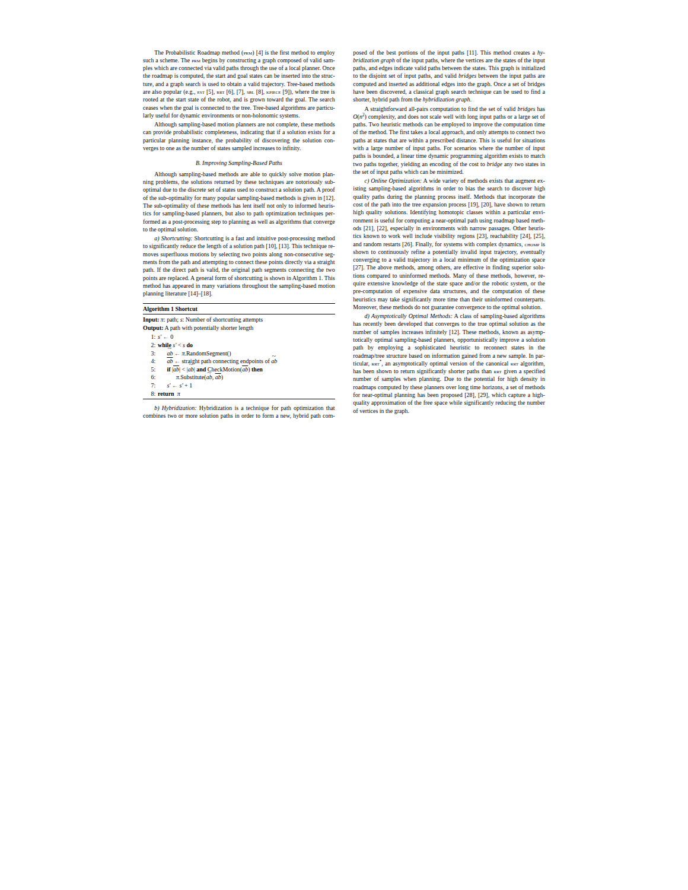The Probabilistic Roadmap method (prm) [4] is the first method to employ such a scheme. The prm begins by constructing a graph composed of valid samples which are connected via valid paths through the use of a local planner. Once the roadmap is computed, the start and goal states can be inserted into the structure, and a graph search is used to obtain a valid trajectory. Tree-based methods are also popular (e.g., est [5], rrt [6], [7], sbl [8], kpiece [9]), where the tree is rooted at the start state of the robot, and is grown toward the goal. The search ceases when the goal is connected to the tree. Tree-based algorithms are particularly useful for dynamic environments or non-holonomic systems.
Although sampling-based motion planners are not complete, these methods can provide probabilistic completeness, indicating that if a solution exists for a particular planning instance, the probability of discovering the solution converges to one as the number of states sampled increases to infinity.
B. Improving Sampling-Based Paths
Although sampling-based methods are able to quickly solve motion planning problems, the solutions returned by these techniques are notoriously sub-optimal due to the discrete set of states used to construct a solution path. A proof of the sub-optimality for many popular sampling-based methods is given in [12]. The sub-optimality of these methods has lent itself not only to informed heuristics for sampling-based planners, but also to path optimization techniques performed as a post-processing step to planning as well as algorithms that converge to the optimal solution.
a) Shortcutting: Shortcutting is a fast and intuitive post-processing method to significantly reduce the length of a solution path [10], [13]. This technique removes superfluous motions by selecting two points along non-consecutive segments from the path and attempting to connect these points directly via a straight path. If the direct path is valid, the original path segments connecting the two points are replaced. A general form of shortcutting is shown in Algorithm 1. This method has appeared in many variations throughout the sampling-based motion planning literature [14]–[18].
Algorithm 1 Shortcut
Input: π: path; s: Number of shortcutting attempts
Output: A path with potentially shorter length
s′ ← 0
while s′ < s do
ab ← π.RandomSegment()
ab ← straight path connecting endpoints of ab
if |ab| < |ab| and CheckMotion(ab) then
π.Substitute(ab, ab)
s′ ← s′ + 1
return π
b) Hybridization: Hybridization is a technique for path optimization that combines two or more solution paths in order to form a new, hybrid path composed of the best portions of the input paths [11]. This method creates a hybridization graph of the input paths, where the vertices are the states of the input paths, and edges indicate valid paths between the states. This graph is initialized to the disjoint set of input paths, and valid bridges between the input paths are computed and inserted as additional edges into the graph. Once a set of bridges have been discovered, a classical graph search technique can be used to find a shorter, hybrid path from the hybridization graph.
A straightforward all-pairs computation to find the set of valid bridges has O(n2) complexity, and does not scale well with long input paths or a large set of paths. Two heuristic methods can be employed to improve the computation time of the method. The first takes a local approach, and only attempts to connect two paths at states that are within a prescribed distance. This is useful for situations with a large number of input paths. For scenarios where the number of input paths is bounded, a linear time dynamic programming algorithm exists to match two paths together, yielding an encoding of the cost to bridge any two states in the set of input paths which can be minimized.
c) Online Optimization: A wide variety of methods exists that augment existing sampling-based algorithms in order to bias the search to discover high quality paths during the planning process itself. Methods that incorporate the cost of the path into the tree expansion process [19], [20], have shown to return high quality solutions. Identifying homotopic classes within a particular environment is useful for computing a near-optimal path using roadmap based methods [21], [22], especially in environments with narrow passages. Other heuristics known to work well include visibility regions [23], reachability [24], [25], and random restarts [26]. Finally, for systems with complex dynamics, chomp is shown to continuously refine a potentially invalid input trajectory, eventually converging to a valid trajectory in a local minimum of the optimization space [27]. The above methods, among others, are effective in finding superior solutions compared to uninformed methods. Many of these methods, however, require extensive knowledge of the state space and/or the robotic system, or the pre-computation of expensive data structures, and the computation of these heuristics may take significantly more time than their uninformed counterparts. Moreover, these methods do not guarantee convergence to the optimal solution.
d) Asymptotically Optimal Methods: A class of sampling-based algorithms has recently been developed that converges to the true optimal solution as the number of samples increases infinitely [12]. These methods, known as asymptotically optimal sampling-based planners, opportunistically improve a solution path by employing a sophisticated heuristic to reconnect states in the roadmap/tree structure based on information gained from a new sample. In particular, rrt*, an asymptotically optimal version of the canonical rrt algorithm, has been shown to return significantly shorter paths than rrt given a specified number of samples when planning. Due to the potential for high density in roadmaps computed by these planners over long time horizons, a set of methods for near-optimal planning has been proposed [28], [29], which capture a high-quality approximation of the free space while significantly reducing the number of vertices in the graph.